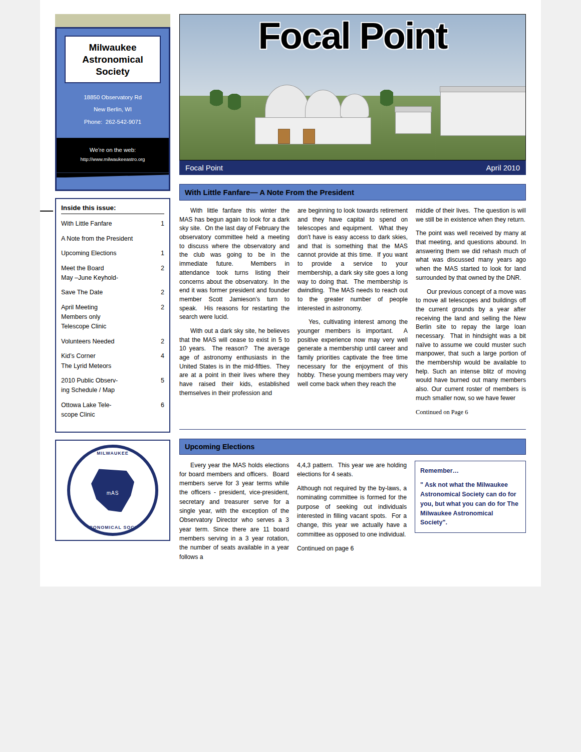Milwaukee
Astronomical
Society
18850 Observatory Rd
New Berlin, WI
Phone: 262-542-9071
We’re on the web:
http://www.milwaukeeastro.org
Inside this issue:
With Little Fanfare 1
A Note from the President
Upcoming Elections 1
Meet the Board
May –June Keyhold-2
Save The Date 2
April Meeting
Members only
Telescope Clinic 2
Volunteers Needed 2
Kid’s Corner
The Lyrid Meteors 4
2010 Public Observ-
ing Schedule / Map 5
Ottowa Lake Tele-
scope Clinic 6
MILWAUKEE
ASTRONOMICAL SOCIETY
Focal Point
Focal Point
April 2010
With Little Fanfare— A Note From the President
With little fanfare this winter the MAS has begun again to look for a dark sky site. On the last day of February the observatory committee held a meeting to discuss where the observatory and the club was going to be in the immediate future. Members in attendance took turns listing their concerns about the observatory. In the end it was former president and founder member Scott Jamieson’s turn to speak. His reasons for restarting the search were lucid.
With out a dark sky site, he believes that the MAS will cease to exist in 5 to 10 years. The reason? The average age of astronomy enthusiasts in the United States is in the mid-fifties. They are at a point in their lives where they have raised their kids, established themselves in their profession and
are beginning to look towards retirement and they have capital to spend on telescopes and equipment. What they don't have is easy access to dark skies, and that is something that the MAS cannot provide at this time. If you want to provide a service to your membership, a dark sky site goes a long way to doing that. The membership is dwindling. The MAS needs to reach out to the greater number of people interested in astronomy.
Yes, cultivating interest among the younger members is important. A positive experience now may very well generate a membership until career and family priorities captivate the free time necessary for the enjoyment of this hobby. These young members may very well come back when they reach the
middle of their lives. The question is will we still be in existence when they return.
The point was well received by many at that meeting, and questions abound. In answering them we did rehash much of what was discussed many years ago when the MAS started to look for land surrounded by that owned by the DNR.
Our previous concept of a move was to move all telescopes and buildings off the current grounds by a year after receiving the land and selling the New Berlin site to repay the large loan necessary. That in hindsight was a bit naïve to assume we could muster such manpower, that such a large portion of the membership would be available to help. Such an intense blitz of moving would have burned out many members also. Our current roster of members is much smaller now, so we have fewer
Continued on Page 6
Upcoming Elections
Every year the MAS holds elections for board members and officers. Board members serve for 3 year terms while the officers - president, vice-president, secretary and treasurer serve for a single year, with the exception of the Observatory Director who serves a 3 year term. Since there are 11 board members serving in a 3 year rotation, the number of seats available in a year follows a
4,4,3 pattern. This year we are holding elections for 4 seats.
Although not required by the by-laws, a nominating committee is formed for the purpose of seeking out individuals interested in filling vacant spots. For a change, this year we actually have a committee as opposed to one individual.
Continued on page 6
Remember…
" Ask not what the Milwaukee Astronomical Society can do for you, but what you can do for The Milwaukee Astronomical Society".